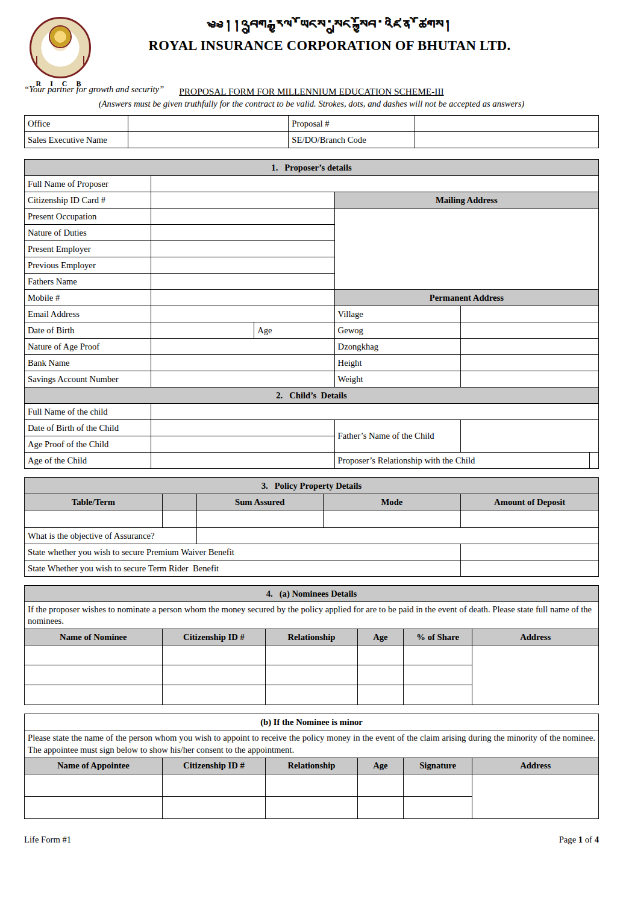R I C B
༄༅།།འབྲུག་རྒྱལ་ཡོངས་སྲུང་སྐྱོབ་འཛིན་ཚོགས།
ROYAL INSURANCE CORPORATION OF BHUTAN LTD.
“Your partner for growth and security”
PROPOSAL FORM FOR MILLENNIUM EDUCATION SCHEME-III
(Answers must be given truthfully for the contract to be valid. Strokes, dots, and dashes will not be accepted as answers)
| Office | | Proposal # | |
| Sales Executive Name | | SE/DO/Branch Code | |
| 1. Proposer’s details |
| Full Name of Proposer | |
| Citizenship ID Card # | | Mailing Address |
| Present Occupation | | |
| Nature of Duties | |
| Present Employer | |
| Previous Employer | |
| Fathers Name | |
| Mobile # | | Permanent Address |
| Email Address | | Village | |
| Date of Birth | | Age | Gewog | |
| Nature of Age Proof | | Dzongkhag | |
| Bank Name | | Height | |
| Savings Account Number | | Weight | |
| 2. Child’s Details |
| Full Name of the child | |
| Date of Birth of the Child | | Father’s Name of the Child | |
| Age Proof of the Child | |
| Age of the Child | | Proposer’s Relationship with the Child | |
| 3. Policy Property Details |
| Table/Term | | Sum Assured | Mode | Amount of Deposit |
| What is the objective of Assurance? | |
| State whether you wish to secure Premium Waiver Benefit | |
| State Whether you wish to secure Term Rider Benefit | |
| 4. (a) Nominees Details |
| If the proposer wishes to nominate a person whom the money secured by the policy applied for are to be paid in the event of death. Please state full name of the nominees. |
| Name of Nominee | Citizenship ID # | Relationship | Age | % of Share | Address |
| (b) If the Nominee is minor |
| Please state the name of the person whom you wish to appoint to receive the policy money in the event of the claim arising during the minority of the nominee. The appointee must sign below to show his/her consent to the appointment. |
| Name of Appointee | Citizenship ID # | Relationship | Age | Signature | Address |
Life Form #1
Page 1 of 4